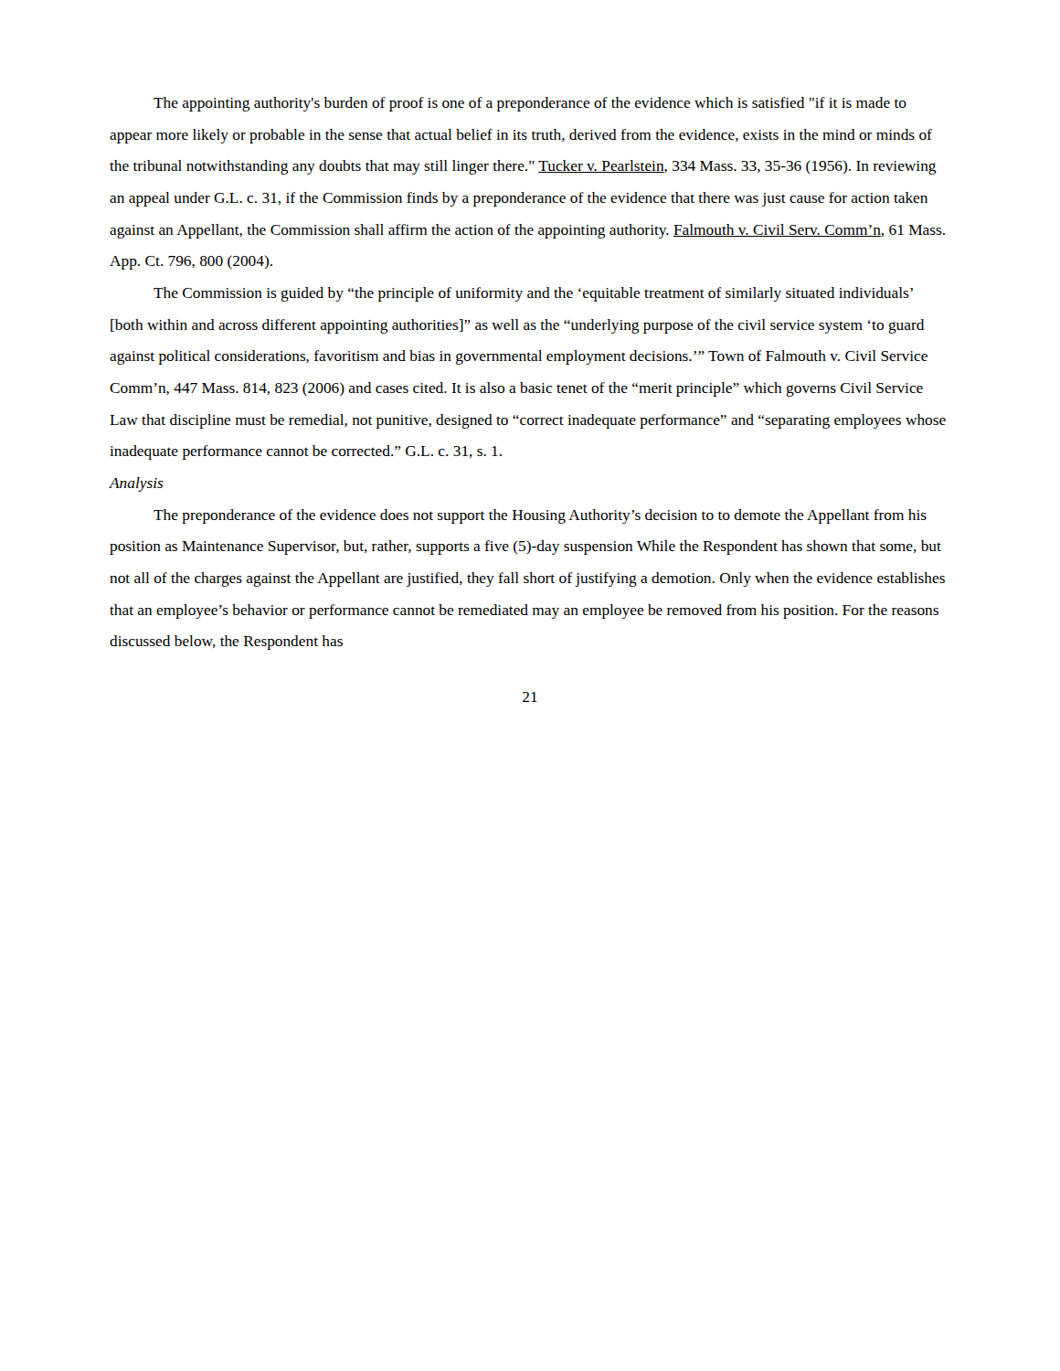The appointing authority's burden of proof is one of a preponderance of the evidence which is satisfied "if it is made to appear more likely or probable in the sense that actual belief in its truth, derived from the evidence, exists in the mind or minds of the tribunal notwithstanding any doubts that may still linger there." Tucker v. Pearlstein, 334 Mass. 33, 35-36 (1956). In reviewing an appeal under G.L. c. 31, if the Commission finds by a preponderance of the evidence that there was just cause for action taken against an Appellant, the Commission shall affirm the action of the appointing authority. Falmouth v. Civil Serv. Comm’n, 61 Mass. App. Ct. 796, 800 (2004).
The Commission is guided by “the principle of uniformity and the ‘equitable treatment of similarly situated individuals’ [both within and across different appointing authorities]” as well as the “underlying purpose of the civil service system ‘to guard against political considerations, favoritism and bias in governmental employment decisions.’” Town of Falmouth v. Civil Service Comm’n, 447 Mass. 814, 823 (2006) and cases cited. It is also a basic tenet of the “merit principle” which governs Civil Service Law that discipline must be remedial, not punitive, designed to “correct inadequate performance” and “separating employees whose inadequate performance cannot be corrected.” G.L. c. 31, s. 1.
Analysis
The preponderance of the evidence does not support the Housing Authority’s decision to to demote the Appellant from his position as Maintenance Supervisor, but, rather, supports a five (5)-day suspension While the Respondent has shown that some, but not all of the charges against the Appellant are justified, they fall short of justifying a demotion. Only when the evidence establishes that an employee’s behavior or performance cannot be remediated may an employee be removed from his position. For the reasons discussed below, the Respondent has
21